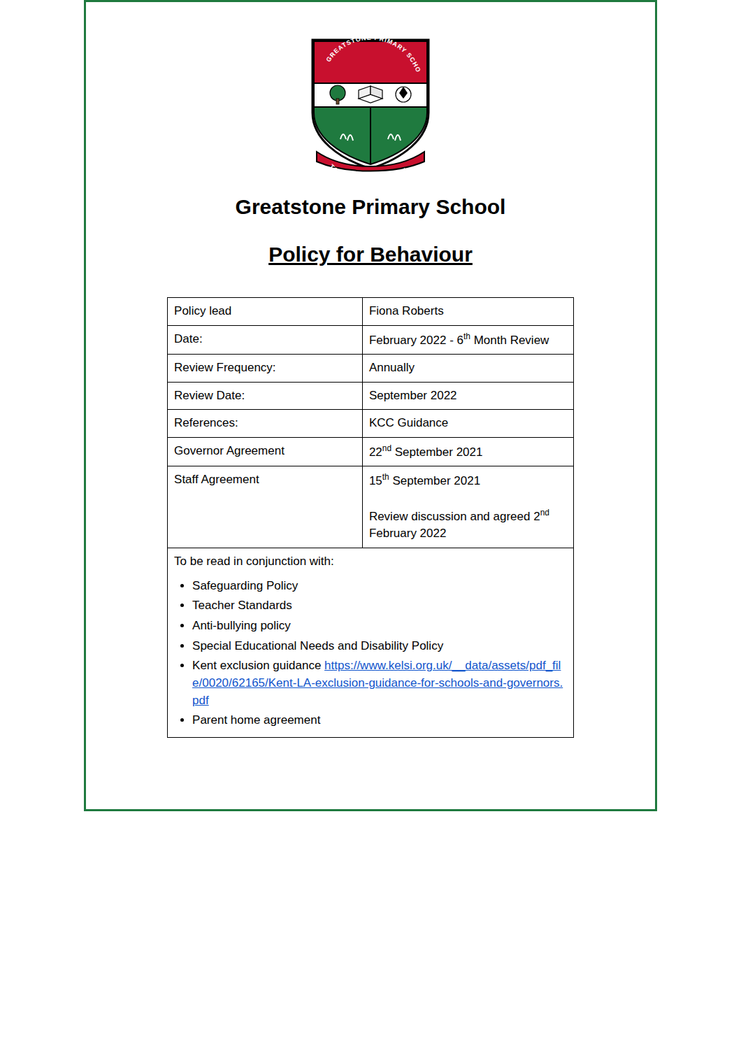GREATSTONE PRIMARY SCHOOL TOGETHER WE LEARN
Greatstone Primary School
Policy for Behaviour
| Policy lead | Fiona Roberts |
| Date: | February 2022 - 6 th Month Review |
| Review Frequency: | Annually |
| Review Date: | September 2022 |
| References: | KCC Guidance |
| Governor Agreement | 22 nd September 2021 |
| Staff Agreement | 15 th September 2021 Review discussion and agreed 2 nd February 2022 |
| To be read in conjunction with: Safeguarding Policy Teacher Standards Anti-bullying policy Special Educational Needs and Disability Policy Kent exclusion guidance https://www.kelsi.org.uk/__data/assets/pdf_file/0020/62165/Kent-LA-exclusion-guidance-for-schools-and-governors.pdf Parent home agreement |